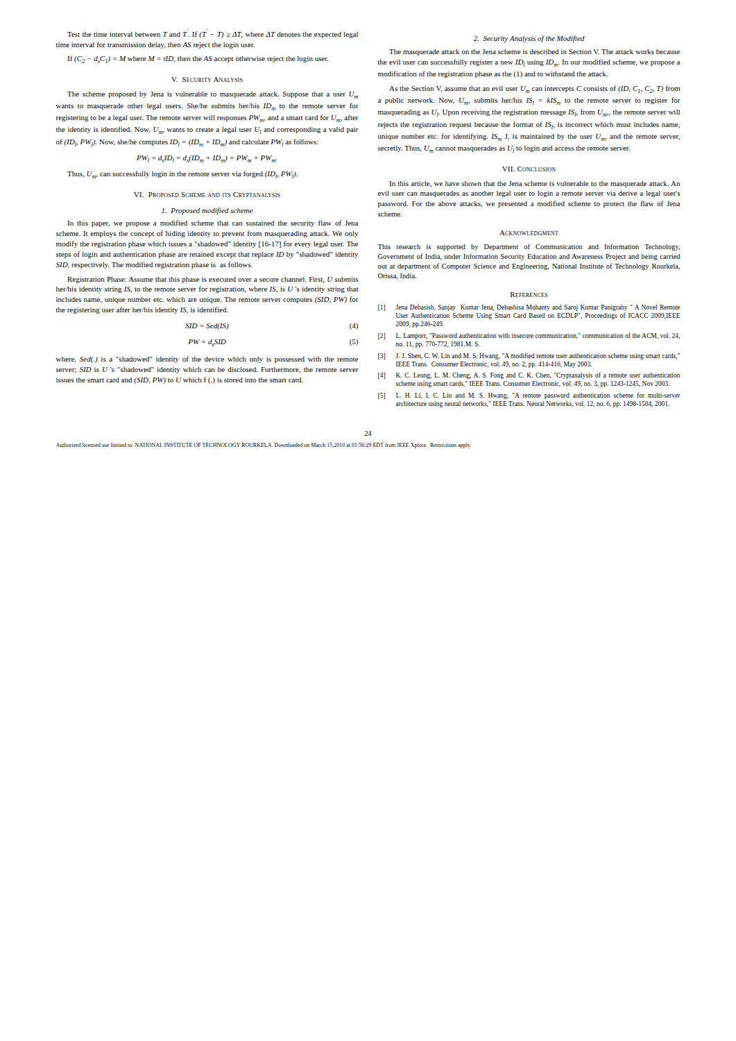Test the time interval between T and T'. If (T' − T) ≥ ΔT, where ΔT denotes the expected legal time interval for transmission delay, then AS reject the login user.
If (C2 − dsC1) = M where M = tID, then the AS accept otherwise reject the login user.
V. Security Analysis
The scheme proposed by Jena is vulnerable to masquerade attack. Suppose that a user Um wants to masquerade other legal users. She/he submits her/his IDm to the remote server for registering to be a legal user. The remote server will responses PWm, and a smart card for Um, after the identity is identified. Now, Um, wants to create a legal user Ul and corresponding a valid pair of (IDl, PWl). Now, she/he computes IDl = (IDm + IDm) and calculate PWl as follows:
PWl = dsIDl = ds(IDm + IDm) = PWm + PWm.
Thus, Um, can successfully login in the remote server via forged (IDl, PWl).
VI. Proposed Scheme and its Cryptanalysis
1. Proposed modified scheme
In this paper, we propose a modified scheme that can sustained the security flaw of Jena scheme. It employs the concept of hiding identity to prevent from masquerading attack. We only modify the registration phase which issues a "shadowed" identity [16-17] for every legal user. The steps of login and authentication phase are retained except that replace ID by "shadowed" identity SID, respectively. The modified registration phase is as follows.
Registration Phase: Assume that this phase is executed over a secure channel. First, U submits her/his identity string IS, to the remote server for registration, where IS, is U 's identity string that includes name, unique number etc. which are unique. The remote server computes (SID, PW) for the registering user after her/his identity IS, is identified.
SID = Sed(IS)(4)
PW = dsSID(5)
where, Sed(.) is a "shadowed" identity of the device which only is possessed with the remote server; SID is U 's "shadowed" identity which can be disclosed. Furthermore, the remote server issues the smart card and (SID, PW) to U which f (.) is stored into the smart card.
2. Security Analysis of the Modified
The masquerade attack on the Jena scheme is described in Section V. The attack works because the evil user can successfully register a new IDl using IDm. In our modified scheme, we propose a modification of the registration phase as the (1) and to withstand the attack.
As the Section V, assume that an evil user Um can intercepts C consists of (ID, C1, C2, T) from a public network. Now, Um, submits her/his ISl = kISm to the remote server to register for masquerading as Ul. Upon receiving the registration message ISl, from Um,, the remote server will rejects the registration request because the format of ISl, is incorrect which must includes name, unique number etc. for identifying. ISm J, is maintained by the user Um, and the remote server, secretly. Thus, Um cannot masquerades as Ul to login and access the remote server.
VII. Conclusion
In this article, we have shown that the Jena scheme is vulnerable to the masquerade attack. An evil user can masquerades as another legal user to login a remote server via derive a legal user's password. For the above attacks, we presented a modified scheme to protect the flaw of Jena scheme.
Acknowledgment
This research is supported by Department of Communication and Information Technology, Government of India, under Information Security Education and Awareness Project and being carried out at department of Computer Science and Engineering, National Institute of Technology Rourkela, Orissa, India.
References
Jena Debasish, Sanjay Kumar Jena, Debashisa Mohanty and Saroj Kumar Panigrahy " A Novel Remote User Authentication Scheme Using Smart Card Based on ECDLP", Proceedings of ICACC 2009,IEEE 2009, pp.246-249.
L. Lamport, "Password authentication with insecure communication," communication of the ACM, vol. 24, no. 11, pp. 770-772, 1981.M. S.
J. J. Shen, C. W. Lin and M. S. Hwang, "A modified remote user authentication scheme using smart cards," IEEE Trans. Consumer Electronic, vol. 49, no. 2, pp. 414-416, May 2003.
K. C. Leung, L. M. Cheng, A. S. Fong and C. K. Chen, "Cryptanalysis of a remote user authentication scheme using smart cards," IEEE Trans. Consumer Electronic, vol. 49, no. 3, pp. 1243-1245, Nov 2003.
L. H. Li, I. C. Lin and M. S. Hwang, "A remote password authentication scheme for multi-server architecture using neural networks," IEEE Trans. Neural Networks, vol. 12, no. 6, pp. 1498-1504, 2001.
24
Authorized licensed use limited to: NATIONAL INSTITUTE OF TECHNOLOGY ROURKELA. Downloaded on March 15,2010 at 01:56:29 EDT from IEEE Xplore. Restrictions apply.